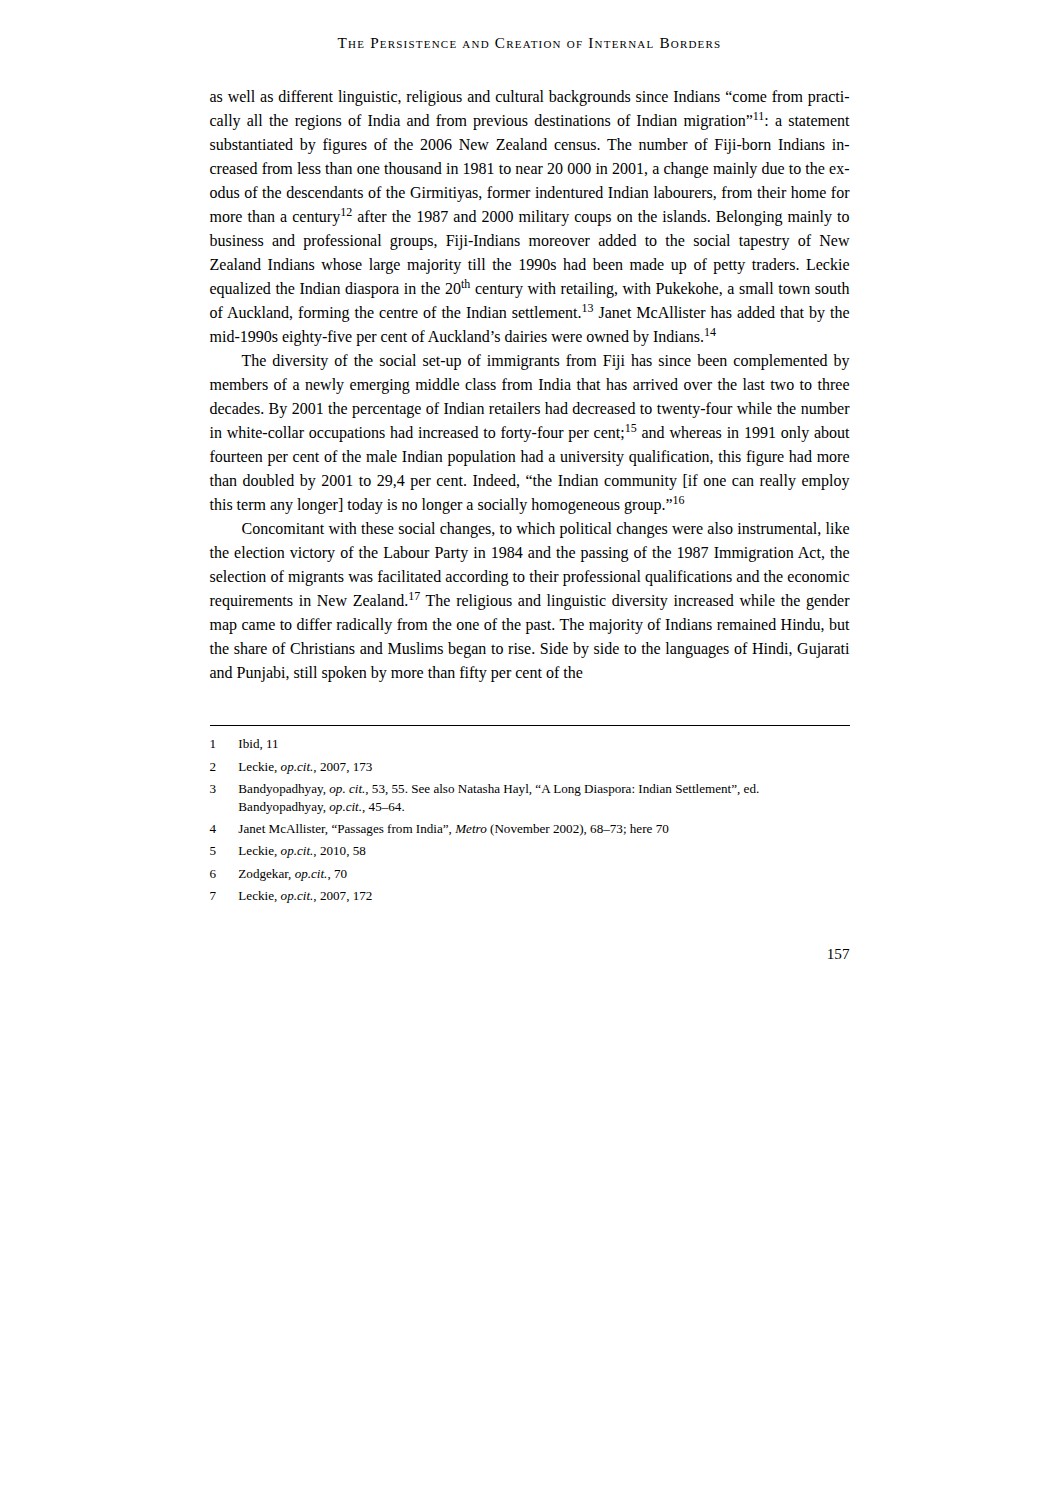The Persistence and Creation of Internal Borders
as well as different linguistic, religious and cultural backgrounds since Indians “come from practically all the regions of India and from previous destinations of Indian migration”11: a statement substantiated by figures of the 2006 New Zealand census. The number of Fiji-born Indians increased from less than one thousand in 1981 to near 20 000 in 2001, a change mainly due to the exodus of the descendants of the Girmitiyas, former indentured Indian labourers, from their home for more than a century12 after the 1987 and 2000 military coups on the islands. Belonging mainly to business and professional groups, Fiji-Indians moreover added to the social tapestry of New Zealand Indians whose large majority till the 1990s had been made up of petty traders. Leckie equalized the Indian diaspora in the 20th century with retailing, with Pukekohe, a small town south of Auckland, forming the centre of the Indian settlement.13 Janet McAllister has added that by the mid-1990s eighty-five per cent of Auckland’s dairies were owned by Indians.14
The diversity of the social set-up of immigrants from Fiji has since been complemented by members of a newly emerging middle class from India that has arrived over the last two to three decades. By 2001 the percentage of Indian retailers had decreased to twenty-four while the number in white-collar occupations had increased to forty-four per cent;15 and whereas in 1991 only about fourteen per cent of the male Indian population had a university qualification, this figure had more than doubled by 2001 to 29,4 per cent. Indeed, “the Indian community [if one can really employ this term any longer] today is no longer a socially homogeneous group.”16
Concomitant with these social changes, to which political changes were also instrumental, like the election victory of the Labour Party in 1984 and the passing of the 1987 Immigration Act, the selection of migrants was facilitated according to their professional qualifications and the economic requirements in New Zealand.17 The religious and linguistic diversity increased while the gender map came to differ radically from the one of the past. The majority of Indians remained Hindu, but the share of Christians and Muslims began to rise. Side by side to the languages of Hindi, Gujarati and Punjabi, still spoken by more than fifty per cent of the
Ibid, 11
Leckie, op.cit., 2007, 173
Bandyopadhyay, op. cit., 53, 55. See also Natasha Hayl, “A Long Diaspora: Indian Settlement”, ed. Bandyopadhyay, op.cit., 45–64.
Janet McAllister, “Passages from India”, Metro (November 2002), 68–73; here 70
Leckie, op.cit., 2010, 58
Zodgekar, op.cit., 70
Leckie, op.cit., 2007, 172
157